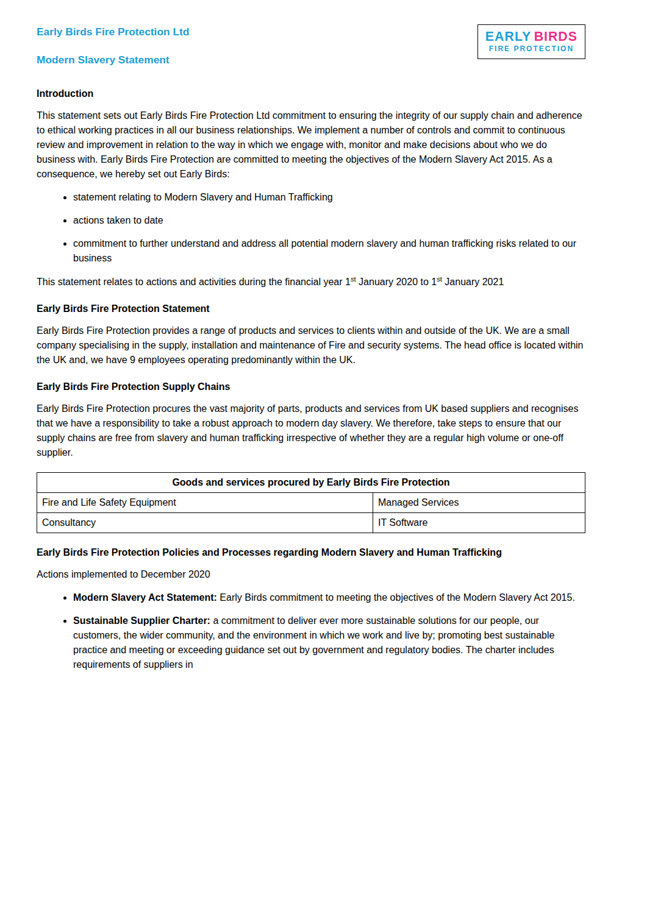Early Birds Fire Protection Ltd
Modern Slavery Statement
EARLY BIRDS
FIRE PROTECTION
Introduction
This statement sets out Early Birds Fire Protection Ltd commitment to ensuring the integrity of our supply chain and adherence to ethical working practices in all our business relationships. We implement a number of controls and commit to continuous review and improvement in relation to the way in which we engage with, monitor and make decisions about who we do business with. Early Birds Fire Protection are committed to meeting the objectives of the Modern Slavery Act 2015. As a consequence, we hereby set out Early Birds:
statement relating to Modern Slavery and Human Trafficking
actions taken to date
commitment to further understand and address all potential modern slavery and human trafficking risks related to our business
This statement relates to actions and activities during the financial year 1st January 2020 to 1st January 2021
Early Birds Fire Protection Statement
Early Birds Fire Protection provides a range of products and services to clients within and outside of the UK. We are a small company specialising in the supply, installation and maintenance of Fire and security systems. The head office is located within the UK and, we have 9 employees operating predominantly within the UK.
Early Birds Fire Protection Supply Chains
Early Birds Fire Protection procures the vast majority of parts, products and services from UK based suppliers and recognises that we have a responsibility to take a robust approach to modern day slavery. We therefore, take steps to ensure that our supply chains are free from slavery and human trafficking irrespective of whether they are a regular high volume or one-off supplier.
| Goods and services procured by Early Birds Fire Protection |
| --- |
| Fire and Life Safety Equipment | Managed Services |
| Consultancy | IT Software |
Early Birds Fire Protection Policies and Processes regarding Modern Slavery and Human Trafficking
Actions implemented to December 2020
Modern Slavery Act Statement: Early Birds commitment to meeting the objectives of the Modern Slavery Act 2015.
Sustainable Supplier Charter: a commitment to deliver ever more sustainable solutions for our people, our customers, the wider community, and the environment in which we work and live by; promoting best sustainable practice and meeting or exceeding guidance set out by government and regulatory bodies. The charter includes requirements of suppliers in